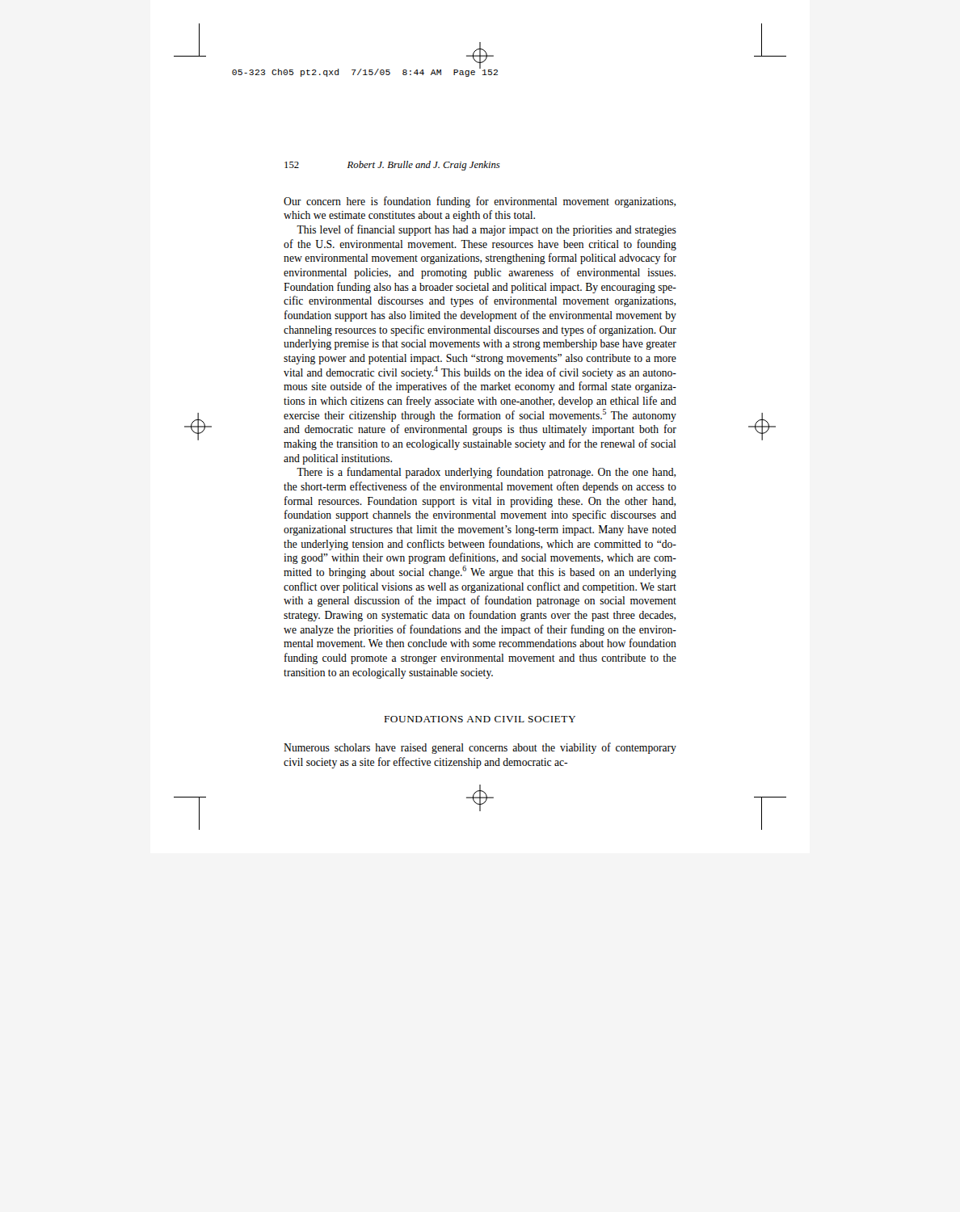05-323 Ch05 pt2.qxd 7/15/05 8:44 AM Page 152
152 Robert J. Brulle and J. Craig Jenkins
Our concern here is foundation funding for environmental movement organizations, which we estimate constitutes about a eighth of this total.
This level of financial support has had a major impact on the priorities and strategies of the U.S. environmental movement. These resources have been critical to founding new environmental movement organizations, strengthening formal political advocacy for environmental policies, and promoting public awareness of environmental issues. Foundation funding also has a broader societal and political impact. By encouraging specific environmental discourses and types of environmental movement organizations, foundation support has also limited the development of the environmental movement by channeling resources to specific environmental discourses and types of organization. Our underlying premise is that social movements with a strong membership base have greater staying power and potential impact. Such “strong movements” also contribute to a more vital and democratic civil society.4 This builds on the idea of civil society as an autonomous site outside of the imperatives of the market economy and formal state organizations in which citizens can freely associate with one-another, develop an ethical life and exercise their citizenship through the formation of social movements.5 The autonomy and democratic nature of environmental groups is thus ultimately important both for making the transition to an ecologically sustainable society and for the renewal of social and political institutions.
There is a fundamental paradox underlying foundation patronage. On the one hand, the short-term effectiveness of the environmental movement often depends on access to formal resources. Foundation support is vital in providing these. On the other hand, foundation support channels the environmental movement into specific discourses and organizational structures that limit the movement’s long-term impact. Many have noted the underlying tension and conflicts between foundations, which are committed to “doing good” within their own program definitions, and social movements, which are committed to bringing about social change.6 We argue that this is based on an underlying conflict over political visions as well as organizational conflict and competition. We start with a general discussion of the impact of foundation patronage on social movement strategy. Drawing on systematic data on foundation grants over the past three decades, we analyze the priorities of foundations and the impact of their funding on the environmental movement. We then conclude with some recommendations about how foundation funding could promote a stronger environmental movement and thus contribute to the transition to an ecologically sustainable society.
FOUNDATIONS AND CIVIL SOCIETY
Numerous scholars have raised general concerns about the viability of contemporary civil society as a site for effective citizenship and democratic ac-